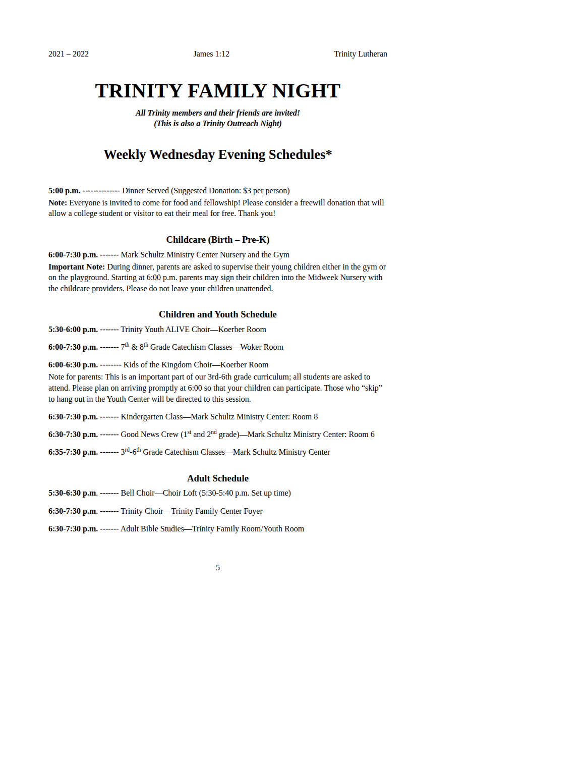2021 – 2022 James 1:12 Trinity Lutheran
TRINITY FAMILY NIGHT
All Trinity members and their friends are invited!
(This is also a Trinity Outreach Night)
Weekly Wednesday Evening Schedules*
5:00 p.m. -------------- Dinner Served (Suggested Donation: $3 per person)
Note: Everyone is invited to come for food and fellowship! Please consider a freewill donation that will allow a college student or visitor to eat their meal for free. Thank you!
Childcare (Birth – Pre-K)
6:00-7:30 p.m. ------- Mark Schultz Ministry Center Nursery and the Gym
Important Note: During dinner, parents are asked to supervise their young children either in the gym or on the playground. Starting at 6:00 p.m. parents may sign their children into the Midweek Nursery with the childcare providers. Please do not leave your children unattended.
Children and Youth Schedule
5:30-6:00 p.m. ------- Trinity Youth ALIVE Choir—Koerber Room
6:00-7:30 p.m. ------- 7th & 8th Grade Catechism Classes—Woker Room
6:00-6:30 p.m. -------- Kids of the Kingdom Choir—Koerber Room
Note for parents: This is an important part of our 3rd-6th grade curriculum; all students are asked to attend. Please plan on arriving promptly at 6:00 so that your children can participate. Those who “skip” to hang out in the Youth Center will be directed to this session.
6:30-7:30 p.m. ------- Kindergarten Class—Mark Schultz Ministry Center: Room 8
6:30-7:30 p.m. ------- Good News Crew (1st and 2nd grade)—Mark Schultz Ministry Center: Room 6
6:35-7:30 p.m. ------- 3rd-6th Grade Catechism Classes—Mark Schultz Ministry Center
Adult Schedule
5:30-6:30 p.m. ------- Bell Choir—Choir Loft (5:30-5:40 p.m. Set up time)
6:30-7:30 p.m. ------- Trinity Choir—Trinity Family Center Foyer
6:30-7:30 p.m. ------- Adult Bible Studies—Trinity Family Room/Youth Room
5